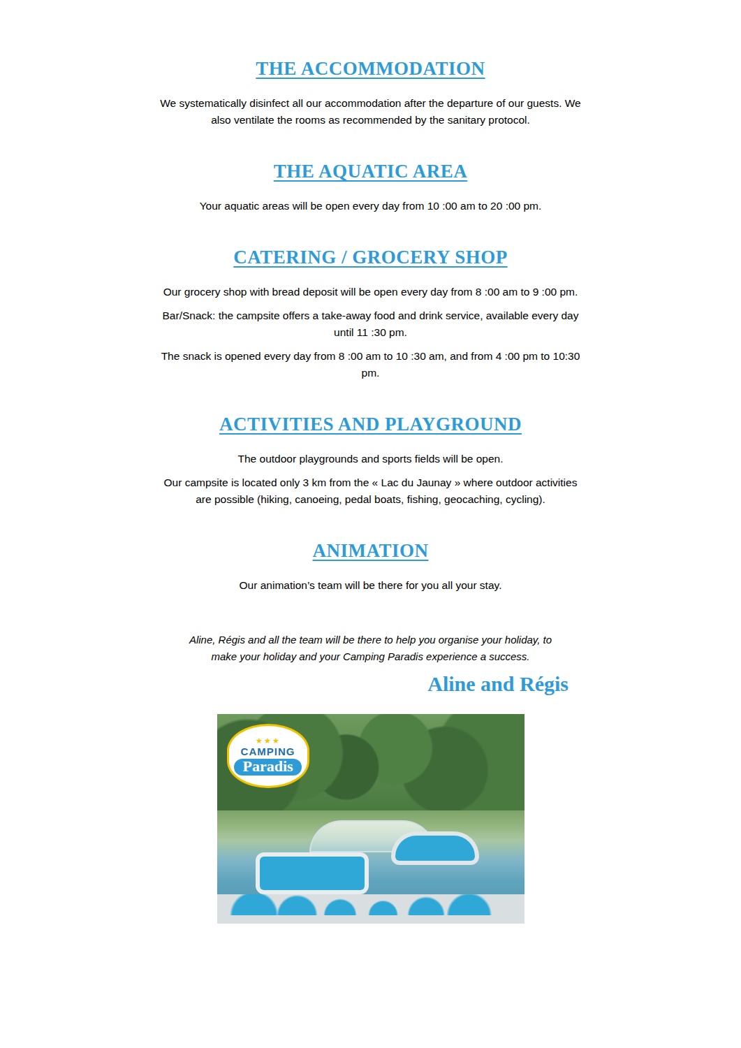THE ACCOMMODATION
We systematically disinfect all our accommodation after the departure of our guests. We also ventilate the rooms as recommended by the sanitary protocol.
THE AQUATIC AREA
Your aquatic areas will be open every day from 10 :00 am to 20 :00 pm.
CATERING / GROCERY SHOP
Our grocery shop with bread deposit will be open every day from 8 :00 am to 9 :00 pm.
Bar/Snack: the campsite offers a take-away food and drink service, available every day until 11 :30 pm.
The snack is opened every day from 8 :00 am to 10 :30 am, and from 4 :00 pm to 10:30 pm.
ACTIVITIES AND PLAYGROUND
The outdoor playgrounds and sports fields will be open.
Our campsite is located only 3 km from the « Lac du Jaunay » where outdoor activities are possible (hiking, canoeing, pedal boats, fishing, geocaching, cycling).
ANIMATION
Our animation’s team will be there for you all your stay.
Aline, Régis and all the team will be there to help you organise your holiday, to make your holiday and your Camping Paradis experience a success.
Aline and Régis
★★★
CAMPING
Paradis